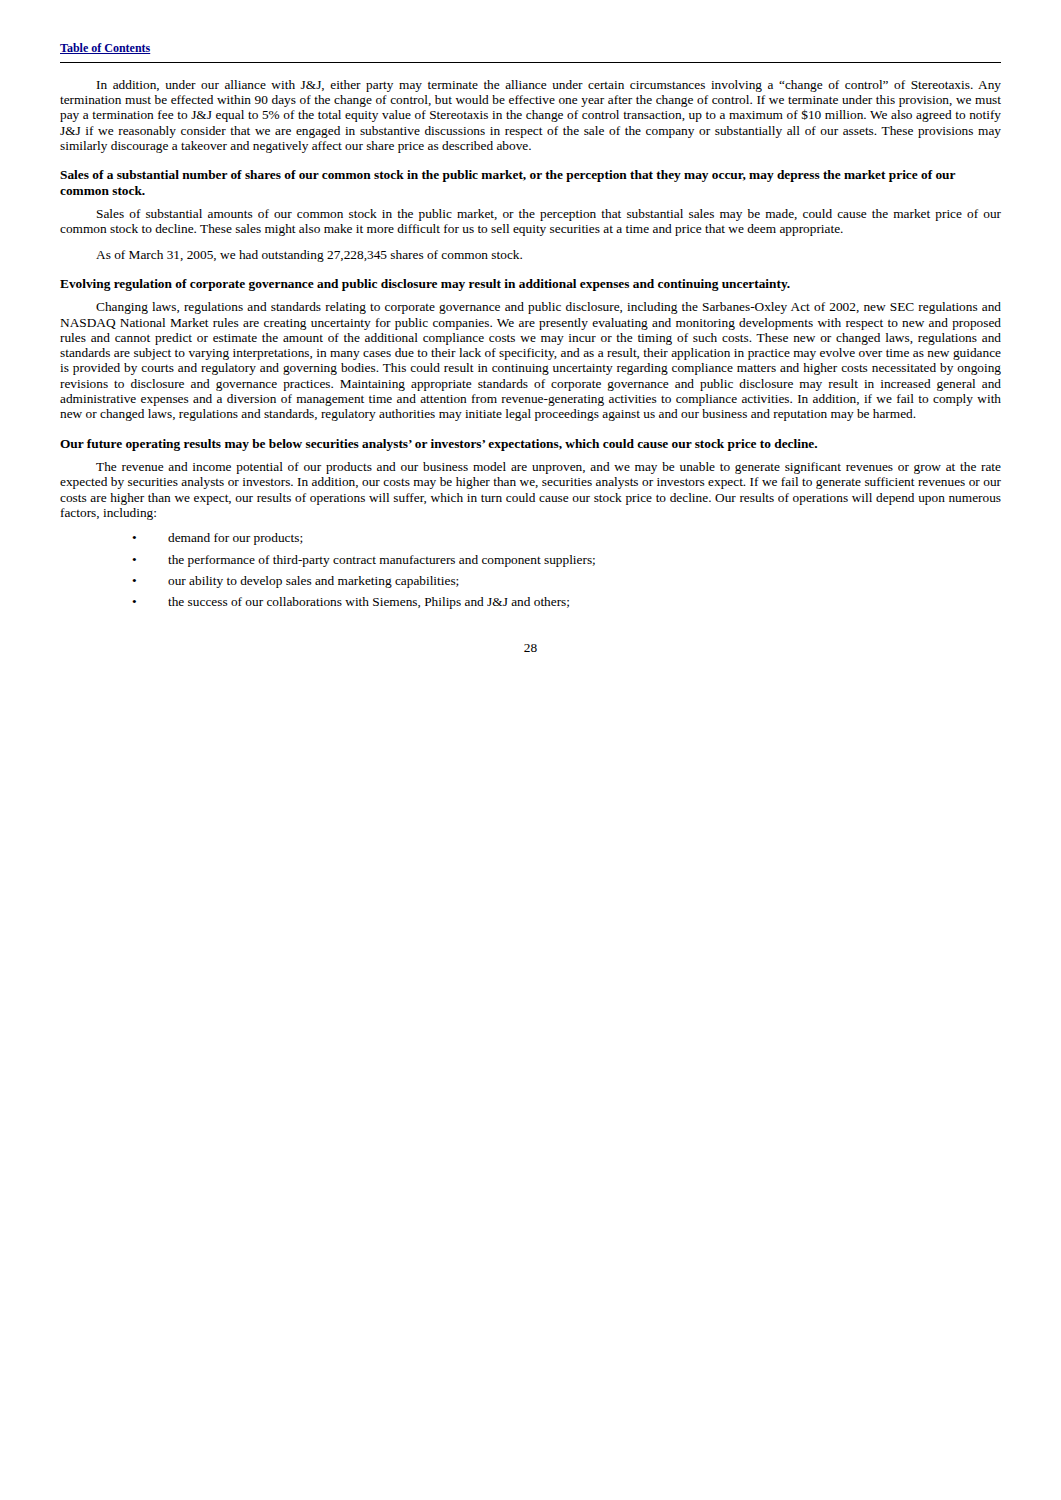Table of Contents
In addition, under our alliance with J&J, either party may terminate the alliance under certain circumstances involving a “change of control” of Stereotaxis. Any termination must be effected within 90 days of the change of control, but would be effective one year after the change of control. If we terminate under this provision, we must pay a termination fee to J&J equal to 5% of the total equity value of Stereotaxis in the change of control transaction, up to a maximum of $10 million. We also agreed to notify J&J if we reasonably consider that we are engaged in substantive discussions in respect of the sale of the company or substantially all of our assets. These provisions may similarly discourage a takeover and negatively affect our share price as described above.
Sales of a substantial number of shares of our common stock in the public market, or the perception that they may occur, may depress the market price of our common stock.
Sales of substantial amounts of our common stock in the public market, or the perception that substantial sales may be made, could cause the market price of our common stock to decline. These sales might also make it more difficult for us to sell equity securities at a time and price that we deem appropriate.
As of March 31, 2005, we had outstanding 27,228,345 shares of common stock.
Evolving regulation of corporate governance and public disclosure may result in additional expenses and continuing uncertainty.
Changing laws, regulations and standards relating to corporate governance and public disclosure, including the Sarbanes-Oxley Act of 2002, new SEC regulations and NASDAQ National Market rules are creating uncertainty for public companies. We are presently evaluating and monitoring developments with respect to new and proposed rules and cannot predict or estimate the amount of the additional compliance costs we may incur or the timing of such costs. These new or changed laws, regulations and standards are subject to varying interpretations, in many cases due to their lack of specificity, and as a result, their application in practice may evolve over time as new guidance is provided by courts and regulatory and governing bodies. This could result in continuing uncertainty regarding compliance matters and higher costs necessitated by ongoing revisions to disclosure and governance practices. Maintaining appropriate standards of corporate governance and public disclosure may result in increased general and administrative expenses and a diversion of management time and attention from revenue-generating activities to compliance activities. In addition, if we fail to comply with new or changed laws, regulations and standards, regulatory authorities may initiate legal proceedings against us and our business and reputation may be harmed.
Our future operating results may be below securities analysts’ or investors’ expectations, which could cause our stock price to decline.
The revenue and income potential of our products and our business model are unproven, and we may be unable to generate significant revenues or grow at the rate expected by securities analysts or investors. In addition, our costs may be higher than we, securities analysts or investors expect. If we fail to generate sufficient revenues or our costs are higher than we expect, our results of operations will suffer, which in turn could cause our stock price to decline. Our results of operations will depend upon numerous factors, including:
demand for our products;
the performance of third-party contract manufacturers and component suppliers;
our ability to develop sales and marketing capabilities;
the success of our collaborations with Siemens, Philips and J&J and others;
28